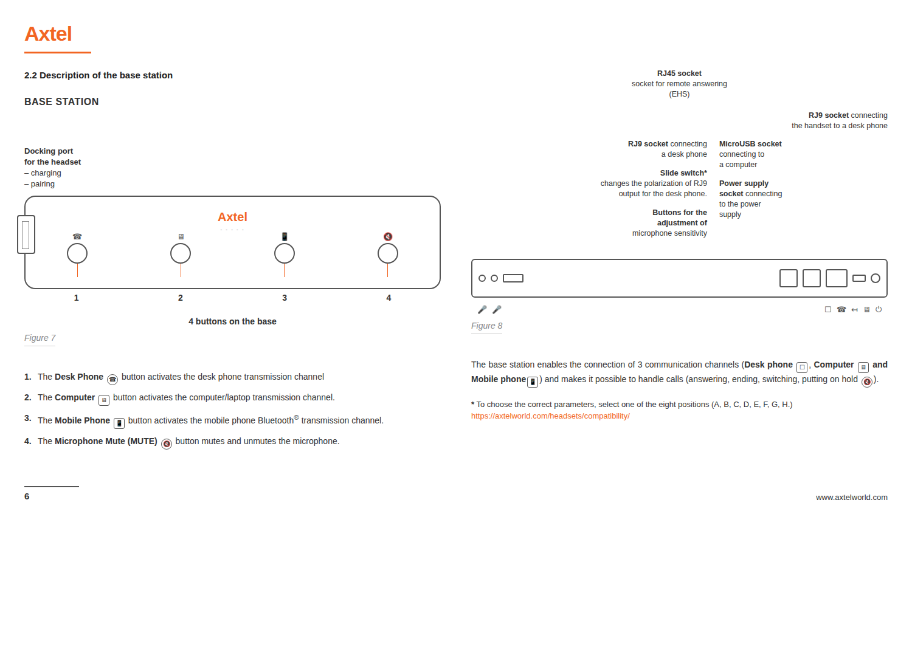Axtel
2.2 Description of the base station
BASE STATION
Docking port for the headset – charging – pairing
Axtel- - - - -
☎
🖥
📱
🔇
1234
4 buttons on the base
Figure 7
1. The Desk Phone ☎ button activates the desk phone transmission channel
2. The Computer 🖥 button activates the computer/laptop transmission channel.
3. The Mobile Phone 📱 button activates the mobile phone Bluetooth® transmission channel.
4. The Microphone Mute (MUTE) 🔇 button mutes and unmutes the microphone.
RJ45 socket
socket for remote answering
(EHS)
RJ9 socket connecting
the handset to a desk phone
RJ9 socket connecting
a desk phone
Slide switch*
changes the polarization of RJ9
output for the desk phone.
Buttons for the
adjustment of
microphone sensitivity
MicroUSB socket
connecting to
a computer
Power supply
socket connecting
to the power
supply
🎤 🎤
☐ ☎ ↤ 🖥 ⏻
Figure 8
The base station enables the connection of 3 communication channels (Desk phone ☐, Computer 🖥 and Mobile phone📱) and makes it possible to handle calls (answering, ending, switching, putting on hold 🔇).
* To choose the correct parameters, select one of the eight positions (A, B, C, D, E, F, G, H.)
https://axtelworld.com/headsets/compatibility/
6
www.axtelworld.com